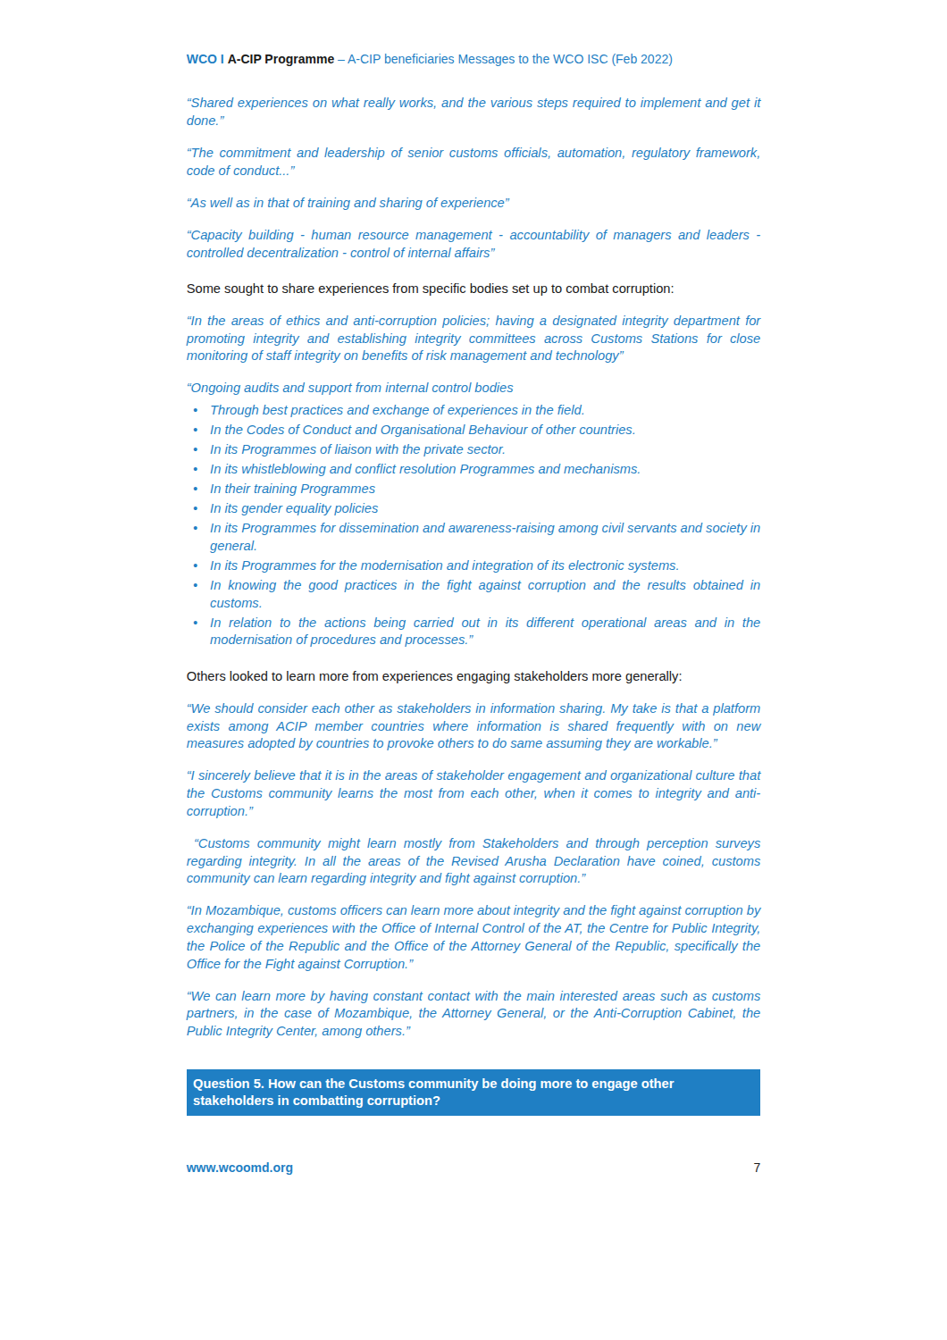WCO I A-CIP Programme – A-CIP beneficiaries Messages to the WCO ISC (Feb 2022)
“Shared experiences on what really works, and the various steps required to implement and get it done.”
“The commitment and leadership of senior customs officials, automation, regulatory framework, code of conduct...”
“As well as in that of training and sharing of experience”
“Capacity building - human resource management - accountability of managers and leaders - controlled decentralization - control of internal affairs”
Some sought to share experiences from specific bodies set up to combat corruption:
“In the areas of ethics and anti-corruption policies; having a designated integrity department for promoting integrity and establishing integrity committees across Customs Stations for close monitoring of staff integrity on benefits of risk management and technology”
“Ongoing audits and support from internal control bodies
Through best practices and exchange of experiences in the field.
In the Codes of Conduct and Organisational Behaviour of other countries.
In its Programmes of liaison with the private sector.
In its whistleblowing and conflict resolution Programmes and mechanisms.
In their training Programmes
In its gender equality policies
In its Programmes for dissemination and awareness-raising among civil servants and society in general.
In its Programmes for the modernisation and integration of its electronic systems.
In knowing the good practices in the fight against corruption and the results obtained in customs.
In relation to the actions being carried out in its different operational areas and in the modernisation of procedures and processes.”
Others looked to learn more from experiences engaging stakeholders more generally:
“We should consider each other as stakeholders in information sharing. My take is that a platform exists among ACIP member countries where information is shared frequently with on new measures adopted by countries to provoke others to do same assuming they are workable.”
“I sincerely believe that it is in the areas of stakeholder engagement and organizational culture that the Customs community learns the most from each other, when it comes to integrity and anti-corruption.”
“Customs community might learn mostly from Stakeholders and through perception surveys regarding integrity. In all the areas of the Revised Arusha Declaration have coined, customs community can learn regarding integrity and fight against corruption.”
“In Mozambique, customs officers can learn more about integrity and the fight against corruption by exchanging experiences with the Office of Internal Control of the AT, the Centre for Public Integrity, the Police of the Republic and the Office of the Attorney General of the Republic, specifically the Office for the Fight against Corruption.”
“We can learn more by having constant contact with the main interested areas such as customs partners, in the case of Mozambique, the Attorney General, or the Anti-Corruption Cabinet, the Public Integrity Center, among others.”
Question 5. How can the Customs community be doing more to engage other stakeholders in combatting corruption?
www.wcoomd.org 7